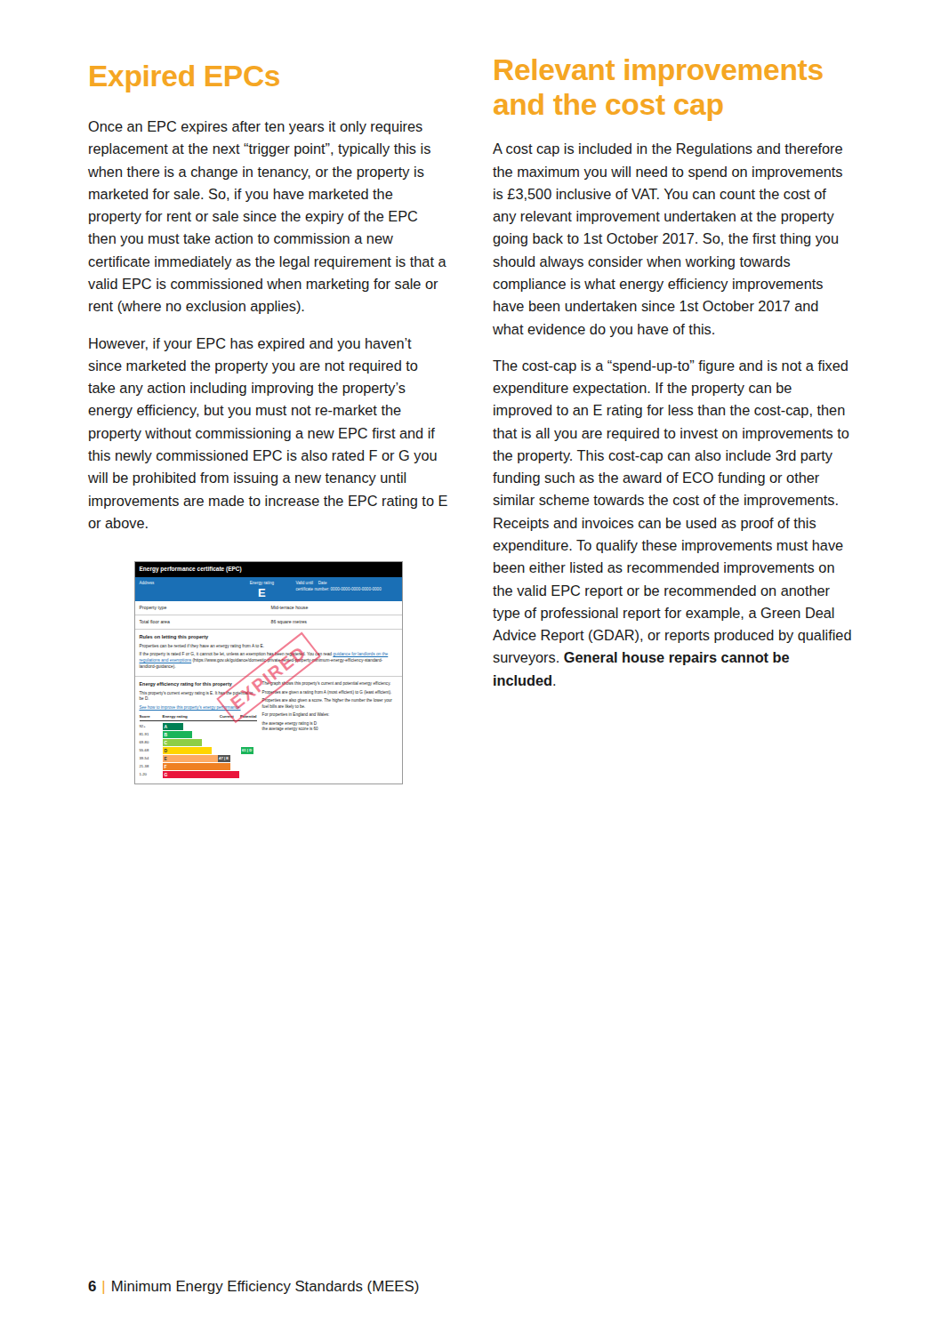Expired EPCs
Once an EPC expires after ten years it only requires replacement at the next “trigger point”, typically this is when there is a change in tenancy, or the property is marketed for sale. So, if you have marketed the property for rent or sale since the expiry of the EPC then you must take action to commission a new certificate immediately as the legal requirement is that a valid EPC is commissioned when marketing for sale or rent (where no exclusion applies).
However, if your EPC has expired and you haven’t since marketed the property you are not required to take any action including improving the property’s energy efficiency, but you must not re-market the property without commissioning a new EPC first and if this newly commissioned EPC is also rated F or G you will be prohibited from issuing a new tenancy until improvements are made to increase the EPC rating to E or above.
Energy performance certificate (EPC)
Address
Energy rating
E
Valid until Date
certificate number: 0000-0000-0000-0000-0000
Property type
Mid-terrace house
Total floor area
86 square metres
Rules on letting this property
Properties can be rented if they have an energy rating from A to E.
If the property is rated F or G, it cannot be let, unless an exemption has been registered. You can read guidance for landlords on the regulations and exemptions (https://www.gov.uk/guidance/domestic-private-rented-property-minimum-energy-efficiency-standard-landlord-guidance).
Energy efficiency rating for this property
This property’s current energy rating is E. It has the potential to be D.
See how to improve this property’s energy performance.
Score
Energy rating
Current
Potential
92+
A
81-91
B
69-80
C
55-68
D
61 | D
39-54
E
47 | E
21-38
F
1-20
G
The graph shows this property’s current and potential energy efficiency.
Properties are given a rating from A (most efficient) to G (least efficient).
Properties are also given a score. The higher the number the lower your fuel bills are likely to be.
For properties in England and Wales:
the average energy rating is D
the average energy score is 60
EXPIRED
Relevant improvements and the cost cap
A cost cap is included in the Regulations and therefore the maximum you will need to spend on improvements is £3,500 inclusive of VAT. You can count the cost of any relevant improvement undertaken at the property going back to 1st October 2017. So, the first thing you should always consider when working towards compliance is what energy efficiency improvements have been undertaken since 1st October 2017 and what evidence do you have of this.
The cost-cap is a “spend-up-to” figure and is not a fixed expenditure expectation. If the property can be improved to an E rating for less than the cost-cap, then that is all you are required to invest on improvements to the property. This cost-cap can also include 3rd party funding such as the award of ECO funding or other similar scheme towards the cost of the improvements. Receipts and invoices can be used as proof of this expenditure. To qualify these improvements must have been either listed as recommended improvements on the valid EPC report or be recommended on another type of professional report for example, a Green Deal Advice Report (GDAR), or reports produced by qualified surveyors. General house repairs cannot be included.
6|Minimum Energy Efficiency Standards (MEES)